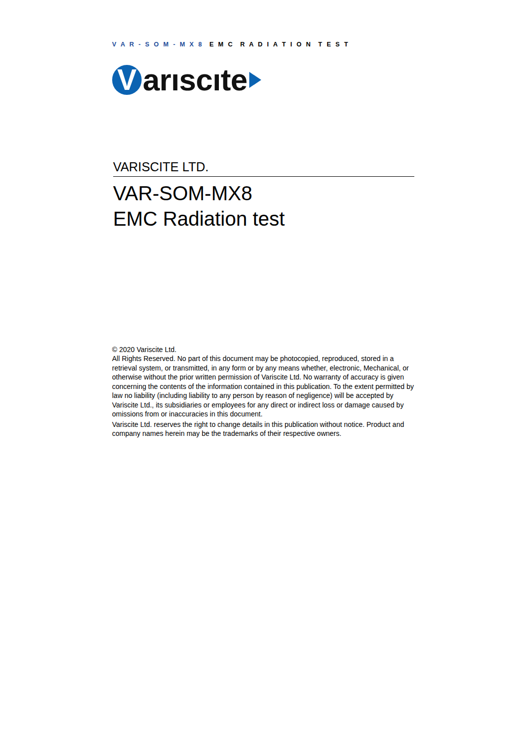V A R - S O M - M X 8 E M C R A D I A T I O N T E S T
Varıscıte
VARISCITE LTD.
VAR-SOM-MX8EMC Radiation test
© 2020 Variscite Ltd.
All Rights Reserved. No part of this document may be photocopied, reproduced, stored in a retrieval system, or transmitted, in any form or by any means whether, electronic, Mechanical, or otherwise without the prior written permission of Variscite Ltd. No warranty of accuracy is given concerning the contents of the information contained in this publication. To the extent permitted by law no liability (including liability to any person by reason of negligence) will be accepted by Variscite Ltd., its subsidiaries or employees for any direct or indirect loss or damage caused by omissions from or inaccuracies in this document.
Variscite Ltd. reserves the right to change details in this publication without notice. Product and company names herein may be the trademarks of their respective owners.